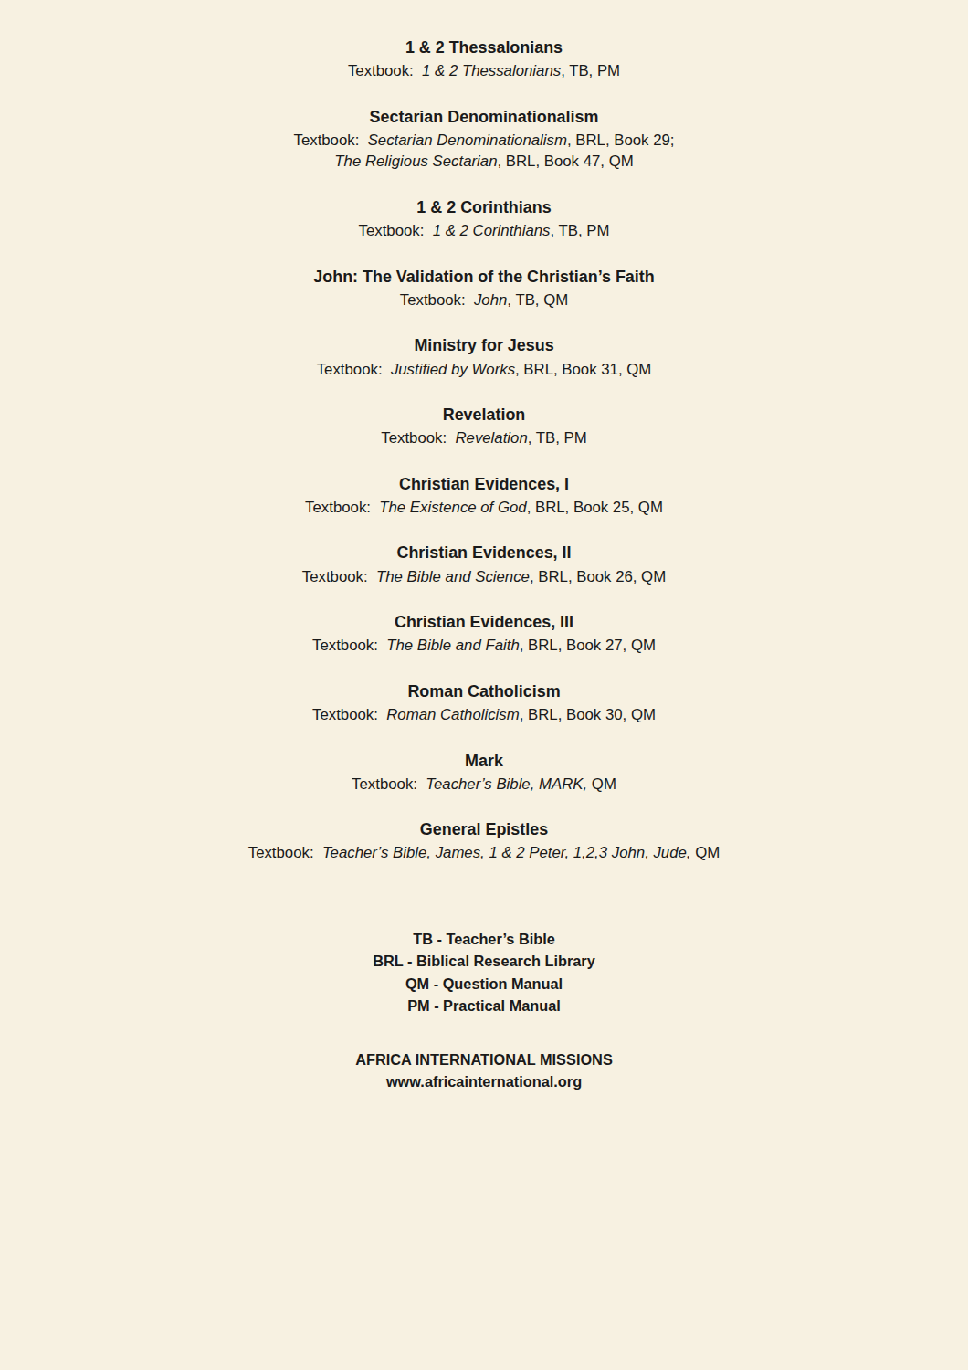1 & 2 Thessalonians
Textbook: 1 & 2 Thessalonians, TB, PM
Sectarian Denominationalism
Textbook: Sectarian Denominationalism, BRL, Book 29;
The Religious Sectarian, BRL, Book 47, QM
1 & 2 Corinthians
Textbook: 1 & 2 Corinthians, TB, PM
John: The Validation of the Christian’s Faith
Textbook: John, TB, QM
Ministry for Jesus
Textbook: Justified by Works, BRL, Book 31, QM
Revelation
Textbook: Revelation, TB, PM
Christian Evidences, I
Textbook: The Existence of God, BRL, Book 25, QM
Christian Evidences, II
Textbook: The Bible and Science, BRL, Book 26, QM
Christian Evidences, III
Textbook: The Bible and Faith, BRL, Book 27, QM
Roman Catholicism
Textbook: Roman Catholicism, BRL, Book 30, QM
Mark
Textbook: Teacher’s Bible, MARK, QM
General Epistles
Textbook: Teacher’s Bible, James, 1 & 2 Peter, 1,2,3 John, Jude, QM
TB - Teacher’s Bible
BRL - Biblical Research Library
QM - Question Manual
PM - Practical Manual
AFRICA INTERNATIONAL MISSIONS
www.africainternational.org